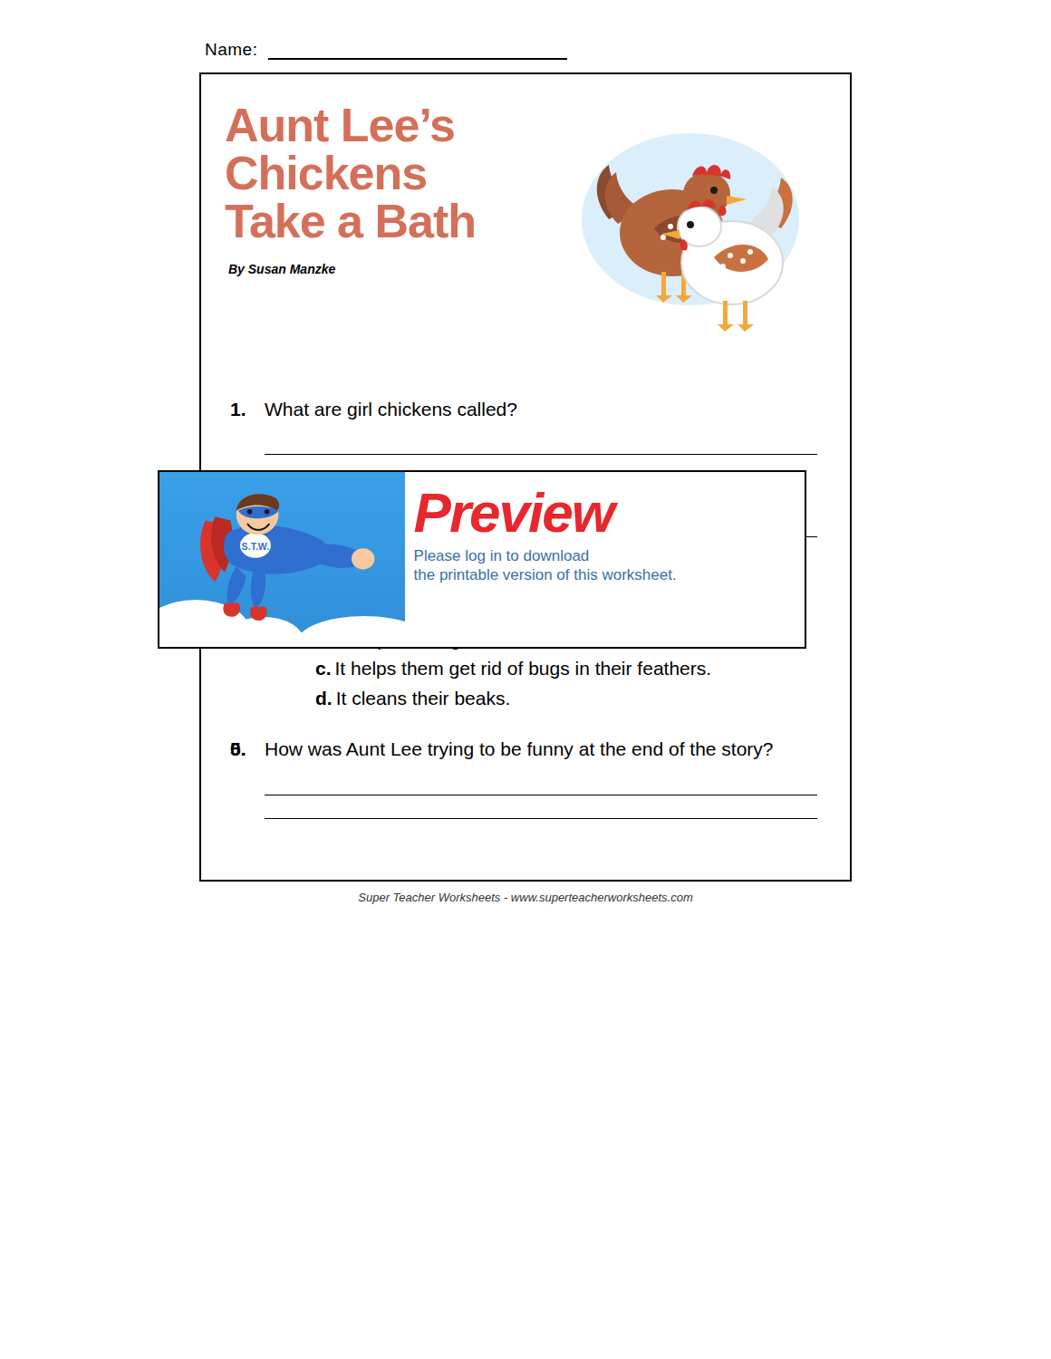Name:
Aunt Lee’s
Chickens
Take a Bath
By Susan Manzke
What are girl chickens called?
2. What are the names of Aunt Lee's two chickens?
4. How is a dust bath helpful to chickens?
a. It helps them to lay more eggs.
b. It helps them get rid of old feathers.
c. It helps them get rid of bugs in their feathers.
d. It cleans their beaks.
5. How was Aunt Lee trying to be funny at the end of the story?
S.T.W.
Preview
Please log in to download
the printable version of this worksheet.
Super Teacher Worksheets - www.superteacherworksheets.com